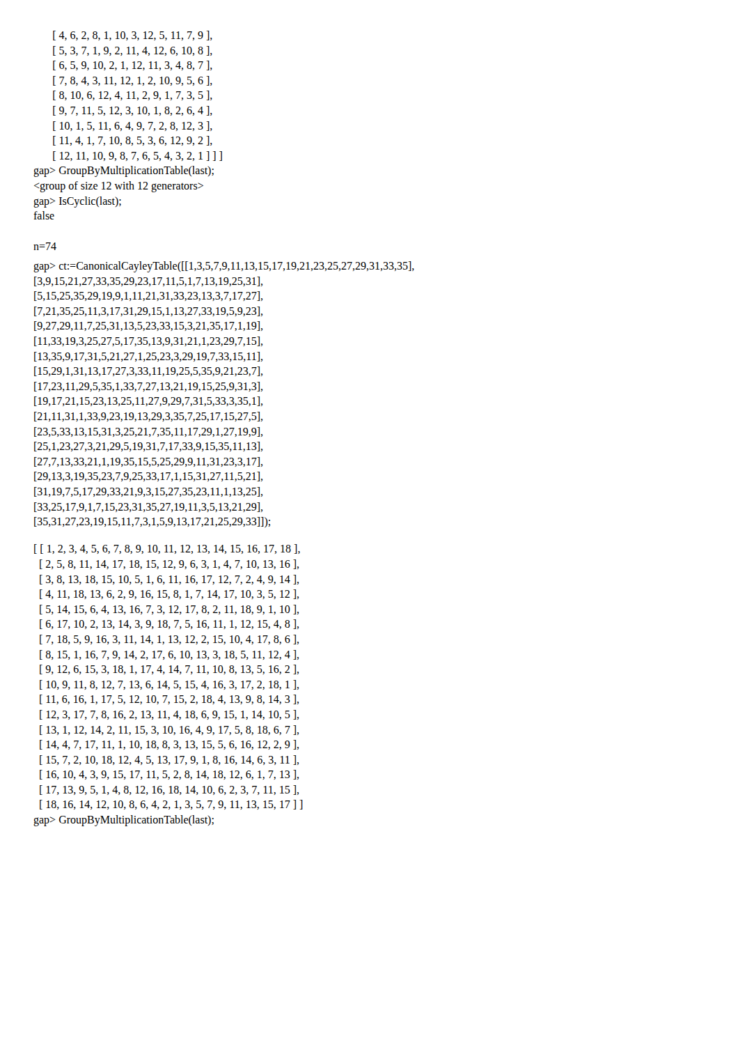[ 4, 6, 2, 8, 1, 10, 3, 12, 5, 11, 7, 9 ],
  [ 5, 3, 7, 1, 9, 2, 11, 4, 12, 6, 10, 8 ],
  [ 6, 5, 9, 10, 2, 1, 12, 11, 3, 4, 8, 7 ],
  [ 7, 8, 4, 3, 11, 12, 1, 2, 10, 9, 5, 6 ],
  [ 8, 10, 6, 12, 4, 11, 2, 9, 1, 7, 3, 5 ],
  [ 9, 7, 11, 5, 12, 3, 10, 1, 8, 2, 6, 4 ],
  [ 10, 1, 5, 11, 6, 4, 9, 7, 2, 8, 12, 3 ],
  [ 11, 4, 1, 7, 10, 8, 5, 3, 6, 12, 9, 2 ],
  [ 12, 11, 10, 9, 8, 7, 6, 5, 4, 3, 2, 1 ] ] ]
gap> GroupByMultiplicationTable(last);
<group of size 12 with 12 generators>
gap> IsCyclic(last);
false
n=74
gap> ct:=CanonicalCayleyTable([[1,3,5,7,9,11,13,15,17,19,21,23,25,27,29,31,33,35],
[3,9,15,21,27,33,35,29,23,17,11,5,1,7,13,19,25,31],
[5,15,25,35,29,19,9,1,11,21,31,33,23,13,3,7,17,27],
[7,21,35,25,11,3,17,31,29,15,1,13,27,33,19,5,9,23],
[9,27,29,11,7,25,31,13,5,23,33,15,3,21,35,17,1,19],
[11,33,19,3,25,27,5,17,35,13,9,31,21,1,23,29,7,15],
[13,35,9,17,31,5,21,27,1,25,23,3,29,19,7,33,15,11],
[15,29,1,31,13,17,27,3,33,11,19,25,5,35,9,21,23,7],
[17,23,11,29,5,35,1,33,7,27,13,21,19,15,25,9,31,3],
[19,17,21,15,23,13,25,11,27,9,29,7,31,5,33,3,35,1],
[21,11,31,1,33,9,23,19,13,29,3,35,7,25,17,15,27,5],
[23,5,33,13,15,31,3,25,21,7,35,11,17,29,1,27,19,9],
[25,1,23,27,3,21,29,5,19,31,7,17,33,9,15,35,11,13],
[27,7,13,33,21,1,19,35,15,5,25,29,9,11,31,23,3,17],
[29,13,3,19,35,23,7,9,25,33,17,1,15,31,27,11,5,21],
[31,19,7,5,17,29,33,21,9,3,15,27,35,23,11,1,13,25],
[33,25,17,9,1,7,15,23,31,35,27,19,11,3,5,13,21,29],
[35,31,27,23,19,15,11,7,3,1,5,9,13,17,21,25,29,33]]);
[ [ 1, 2, 3, 4, 5, 6, 7, 8, 9, 10, 11, 12, 13, 14, 15, 16, 17, 18 ],
  [ 2, 5, 8, 11, 14, 17, 18, 15, 12, 9, 6, 3, 1, 4, 7, 10, 13, 16 ],
  [ 3, 8, 13, 18, 15, 10, 5, 1, 6, 11, 16, 17, 12, 7, 2, 4, 9, 14 ],
  [ 4, 11, 18, 13, 6, 2, 9, 16, 15, 8, 1, 7, 14, 17, 10, 3, 5, 12 ],
  [ 5, 14, 15, 6, 4, 13, 16, 7, 3, 12, 17, 8, 2, 11, 18, 9, 1, 10 ],
  [ 6, 17, 10, 2, 13, 14, 3, 9, 18, 7, 5, 16, 11, 1, 12, 15, 4, 8 ],
  [ 7, 18, 5, 9, 16, 3, 11, 14, 1, 13, 12, 2, 15, 10, 4, 17, 8, 6 ],
  [ 8, 15, 1, 16, 7, 9, 14, 2, 17, 6, 10, 13, 3, 18, 5, 11, 12, 4 ],
  [ 9, 12, 6, 15, 3, 18, 1, 17, 4, 14, 7, 11, 10, 8, 13, 5, 16, 2 ],
  [ 10, 9, 11, 8, 12, 7, 13, 6, 14, 5, 15, 4, 16, 3, 17, 2, 18, 1 ],
  [ 11, 6, 16, 1, 17, 5, 12, 10, 7, 15, 2, 18, 4, 13, 9, 8, 14, 3 ],
  [ 12, 3, 17, 7, 8, 16, 2, 13, 11, 4, 18, 6, 9, 15, 1, 14, 10, 5 ],
  [ 13, 1, 12, 14, 2, 11, 15, 3, 10, 16, 4, 9, 17, 5, 8, 18, 6, 7 ],
  [ 14, 4, 7, 17, 11, 1, 10, 18, 8, 3, 13, 15, 5, 6, 16, 12, 2, 9 ],
  [ 15, 7, 2, 10, 18, 12, 4, 5, 13, 17, 9, 1, 8, 16, 14, 6, 3, 11 ],
  [ 16, 10, 4, 3, 9, 15, 17, 11, 5, 2, 8, 14, 18, 12, 6, 1, 7, 13 ],
  [ 17, 13, 9, 5, 1, 4, 8, 12, 16, 18, 14, 10, 6, 2, 3, 7, 11, 15 ],
  [ 18, 16, 14, 12, 10, 8, 6, 4, 2, 1, 3, 5, 7, 9, 11, 13, 15, 17 ] ]
gap> GroupByMultiplicationTable(last);